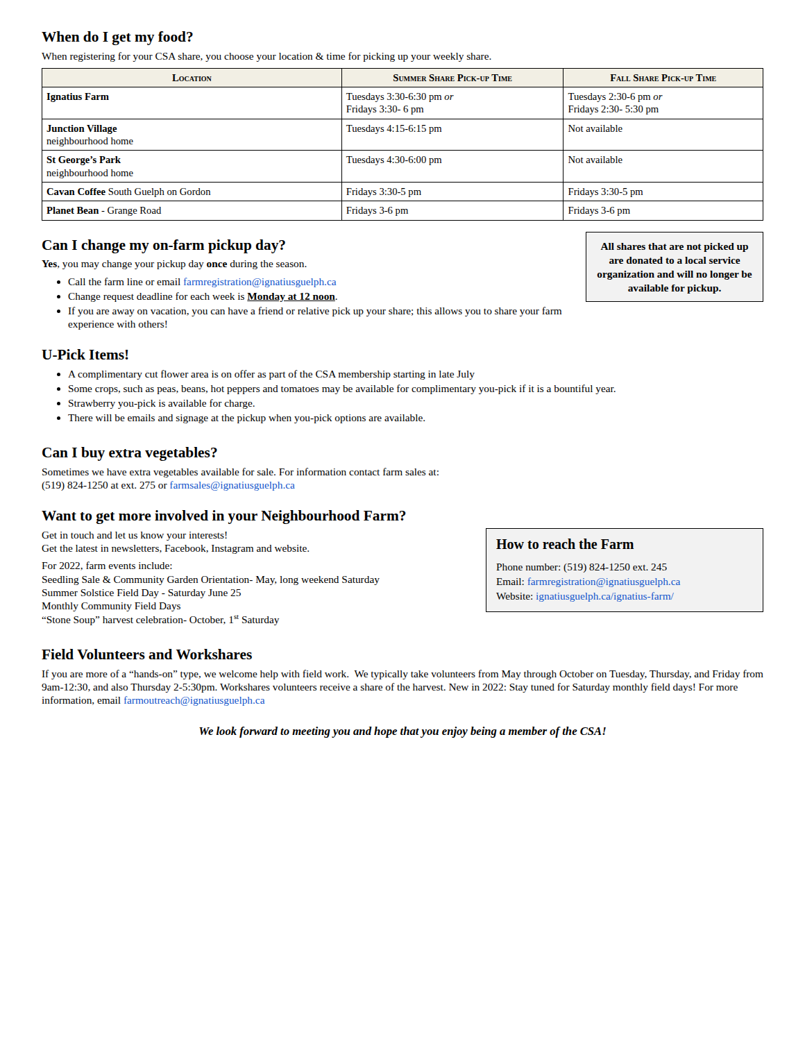When do I get my food?
When registering for your CSA share, you choose your location & time for picking up your weekly share.
| Location | Summer Share Pick-up Time | Fall Share Pick-up Time |
| --- | --- | --- |
| Ignatius Farm | Tuesdays 3:30-6:30 pm or Fridays 3:30- 6 pm | Tuesdays 2:30-6 pm or Fridays 2:30- 5:30 pm |
| Junction Village neighbourhood home | Tuesdays 4:15-6:15 pm | Not available |
| St George’s Park neighbourhood home | Tuesdays 4:30-6:00 pm | Not available |
| Cavan Coffee South Guelph on Gordon | Fridays 3:30-5 pm | Fridays 3:30-5 pm |
| Planet Bean - Grange Road | Fridays 3-6 pm | Fridays 3-6 pm |
All shares that are not picked up are donated to a local service organization and will no longer be available for pickup.
Can I change my on-farm pickup day?
Yes, you may change your pickup day once during the season.
Call the farm line or email farmregistration@ignatiusguelph.ca
Change request deadline for each week is Monday at 12 noon.
If you are away on vacation, you can have a friend or relative pick up your share; this allows you to share your farm experience with others!
U-Pick Items!
A complimentary cut flower area is on offer as part of the CSA membership starting in late July
Some crops, such as peas, beans, hot peppers and tomatoes may be available for complimentary you-pick if it is a bountiful year.
Strawberry you-pick is available for charge.
There will be emails and signage at the pickup when you-pick options are available.
Can I buy extra vegetables?
Sometimes we have extra vegetables available for sale. For information contact farm sales at:
(519) 824-1250 at ext. 275 or farmsales@ignatiusguelph.ca
Want to get more involved in your Neighbourhood Farm?
How to reach the Farm
Phone number: (519) 824-1250 ext. 245
Email: farmregistration@ignatiusguelph.ca
Website: ignatiusguelph.ca/ignatius-farm/
Get in touch and let us know your interests!
Get the latest in newsletters, Facebook, Instagram and website.
For 2022, farm events include:
Seedling Sale & Community Garden Orientation- May, long weekend Saturday
Summer Solstice Field Day - Saturday June 25
Monthly Community Field Days
“Stone Soup” harvest celebration- October, 1st Saturday
Field Volunteers and Workshares
If you are more of a “hands-on” type, we welcome help with field work. We typically take volunteers from May through October on Tuesday, Thursday, and Friday from 9am-12:30, and also Thursday 2-5:30pm. Workshares volunteers receive a share of the harvest. New in 2022: Stay tuned for Saturday monthly field days! For more information, email farmoutreach@ignatiusguelph.ca
We look forward to meeting you and hope that you enjoy being a member of the CSA!